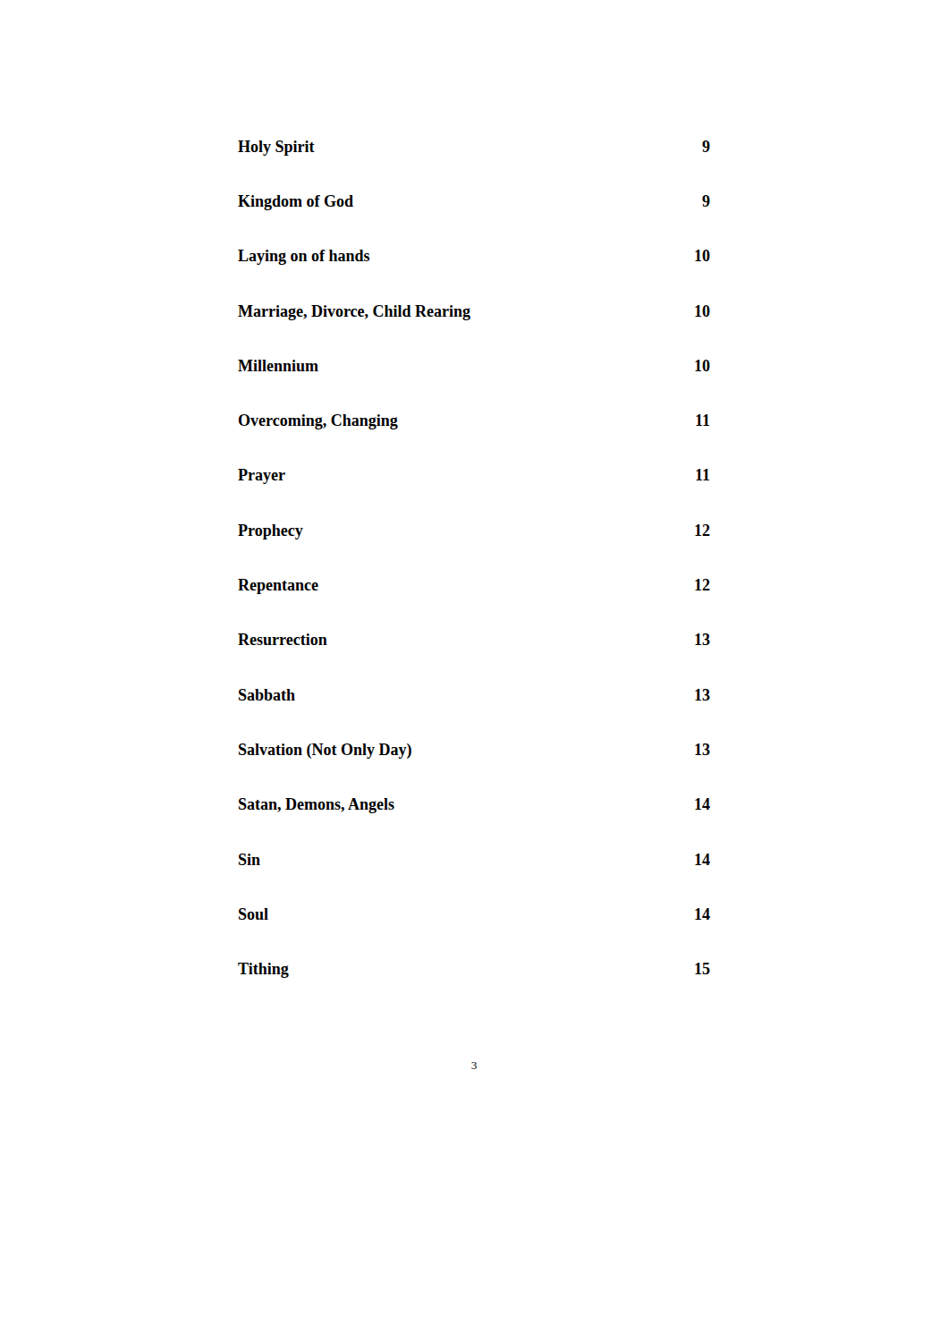Holy Spirit 9
Kingdom of God 9
Laying on of hands 10
Marriage, Divorce, Child Rearing 10
Millennium 10
Overcoming, Changing 11
Prayer 11
Prophecy 12
Repentance 12
Resurrection 13
Sabbath 13
Salvation (Not Only Day) 13
Satan, Demons, Angels 14
Sin 14
Soul 14
Tithing 15
3